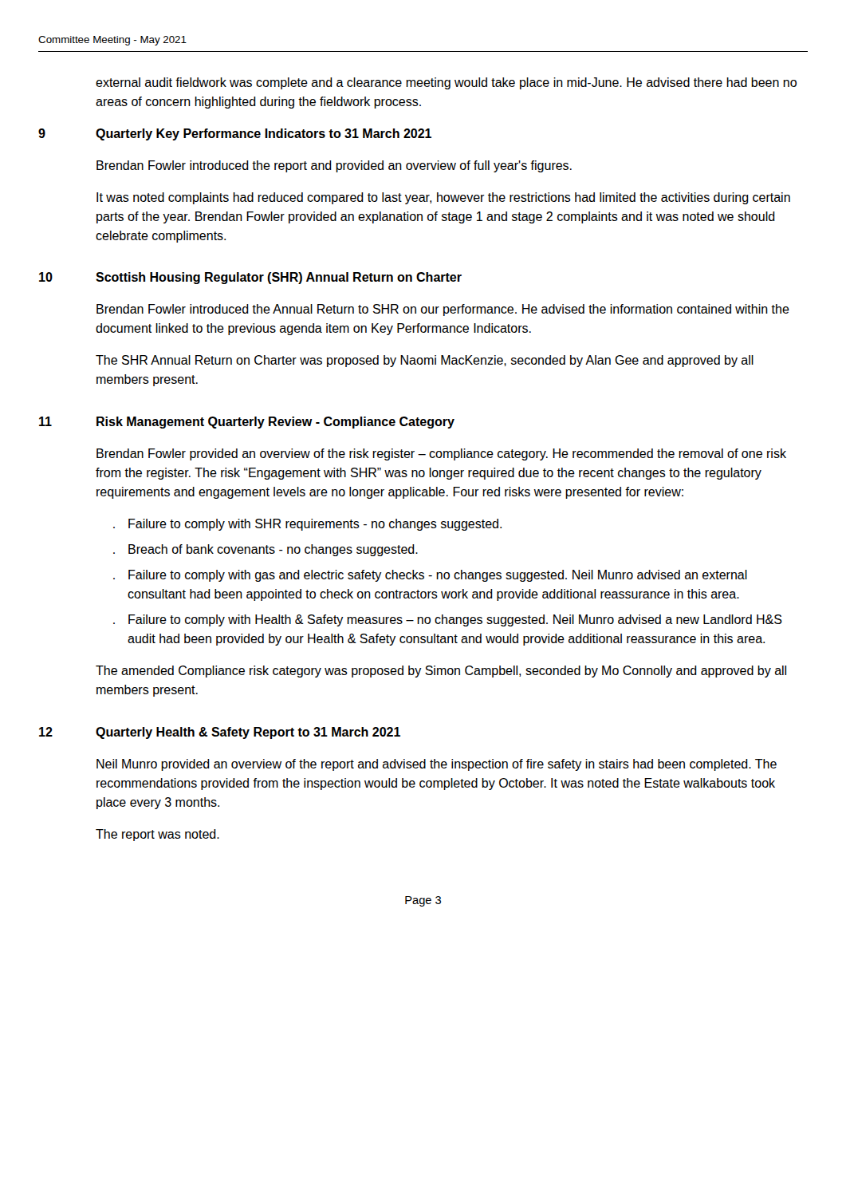Committee Meeting - May 2021
external audit fieldwork was complete and a clearance meeting would take place in mid-June. He advised there had been no areas of concern highlighted during the fieldwork process.
9 Quarterly Key Performance Indicators to 31 March 2021
Brendan Fowler introduced the report and provided an overview of full year's figures.
It was noted complaints had reduced compared to last year, however the restrictions had limited the activities during certain parts of the year. Brendan Fowler provided an explanation of stage 1 and stage 2 complaints and it was noted we should celebrate compliments.
10 Scottish Housing Regulator (SHR) Annual Return on Charter
Brendan Fowler introduced the Annual Return to SHR on our performance. He advised the information contained within the document linked to the previous agenda item on Key Performance Indicators.
The SHR Annual Return on Charter was proposed by Naomi MacKenzie, seconded by Alan Gee and approved by all members present.
11 Risk Management Quarterly Review - Compliance Category
Brendan Fowler provided an overview of the risk register – compliance category. He recommended the removal of one risk from the register. The risk “Engagement with SHR” was no longer required due to the recent changes to the regulatory requirements and engagement levels are no longer applicable. Four red risks were presented for review:
Failure to comply with SHR requirements - no changes suggested.
Breach of bank covenants - no changes suggested.
Failure to comply with gas and electric safety checks - no changes suggested. Neil Munro advised an external consultant had been appointed to check on contractors work and provide additional reassurance in this area.
Failure to comply with Health & Safety measures – no changes suggested. Neil Munro advised a new Landlord H&S audit had been provided by our Health & Safety consultant and would provide additional reassurance in this area.
The amended Compliance risk category was proposed by Simon Campbell, seconded by Mo Connolly and approved by all members present.
12 Quarterly Health & Safety Report to 31 March 2021
Neil Munro provided an overview of the report and advised the inspection of fire safety in stairs had been completed. The recommendations provided from the inspection would be completed by October. It was noted the Estate walkabouts took place every 3 months.
The report was noted.
Page 3